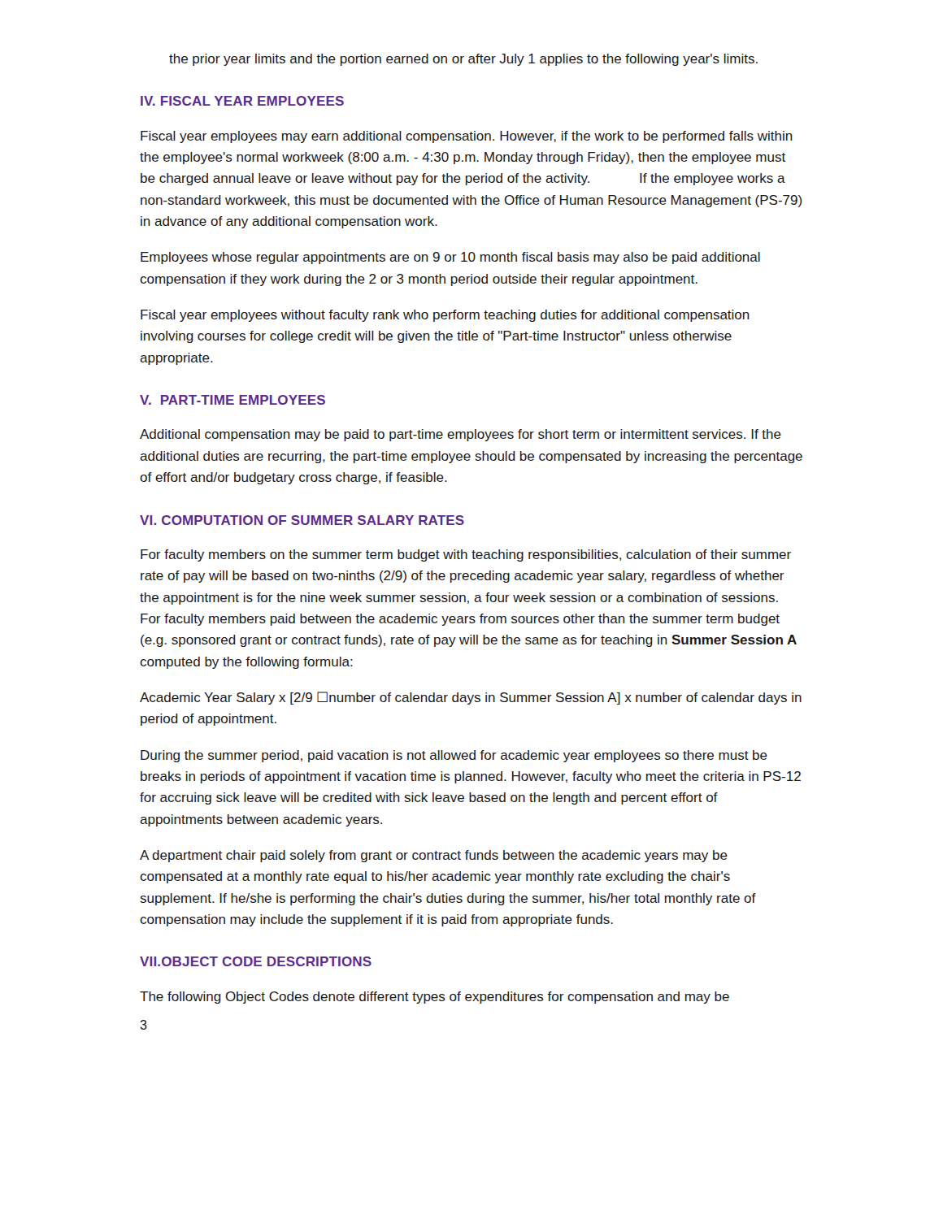the prior year limits and the portion earned on or after July 1 applies to the following year's limits.
IV. FISCAL YEAR EMPLOYEES
Fiscal year employees may earn additional compensation. However, if the work to be performed falls within the employee's normal workweek (8:00 a.m. - 4:30 p.m. Monday through Friday), then the employee must be charged annual leave or leave without pay for the period of the activity. If the employee works a non-standard workweek, this must be documented with the Office of Human Resource Management (PS-79) in advance of any additional compensation work.
Employees whose regular appointments are on 9 or 10 month fiscal basis may also be paid additional compensation if they work during the 2 or 3 month period outside their regular appointment.
Fiscal year employees without faculty rank who perform teaching duties for additional compensation involving courses for college credit will be given the title of "Part-time Instructor" unless otherwise appropriate.
V. PART-TIME EMPLOYEES
Additional compensation may be paid to part-time employees for short term or intermittent services. If the additional duties are recurring, the part-time employee should be compensated by increasing the percentage of effort and/or budgetary cross charge, if feasible.
VI. COMPUTATION OF SUMMER SALARY RATES
For faculty members on the summer term budget with teaching responsibilities, calculation of their summer rate of pay will be based on two-ninths (2/9) of the preceding academic year salary, regardless of whether the appointment is for the nine week summer session, a four week session or a combination of sessions.
For faculty members paid between the academic years from sources other than the summer term budget (e.g. sponsored grant or contract funds), rate of pay will be the same as for teaching in Summer Session A computed by the following formula:
Academic Year Salary x [2/9 ☐number of calendar days in Summer Session A] x number of calendar days in period of appointment.
During the summer period, paid vacation is not allowed for academic year employees so there must be breaks in periods of appointment if vacation time is planned. However, faculty who meet the criteria in PS-12 for accruing sick leave will be credited with sick leave based on the length and percent effort of appointments between academic years.
A department chair paid solely from grant or contract funds between the academic years may be compensated at a monthly rate equal to his/her academic year monthly rate excluding the chair's supplement. If he/she is performing the chair's duties during the summer, his/her total monthly rate of compensation may include the supplement if it is paid from appropriate funds.
VII.OBJECT CODE DESCRIPTIONS
The following Object Codes denote different types of expenditures for compensation and may be
3